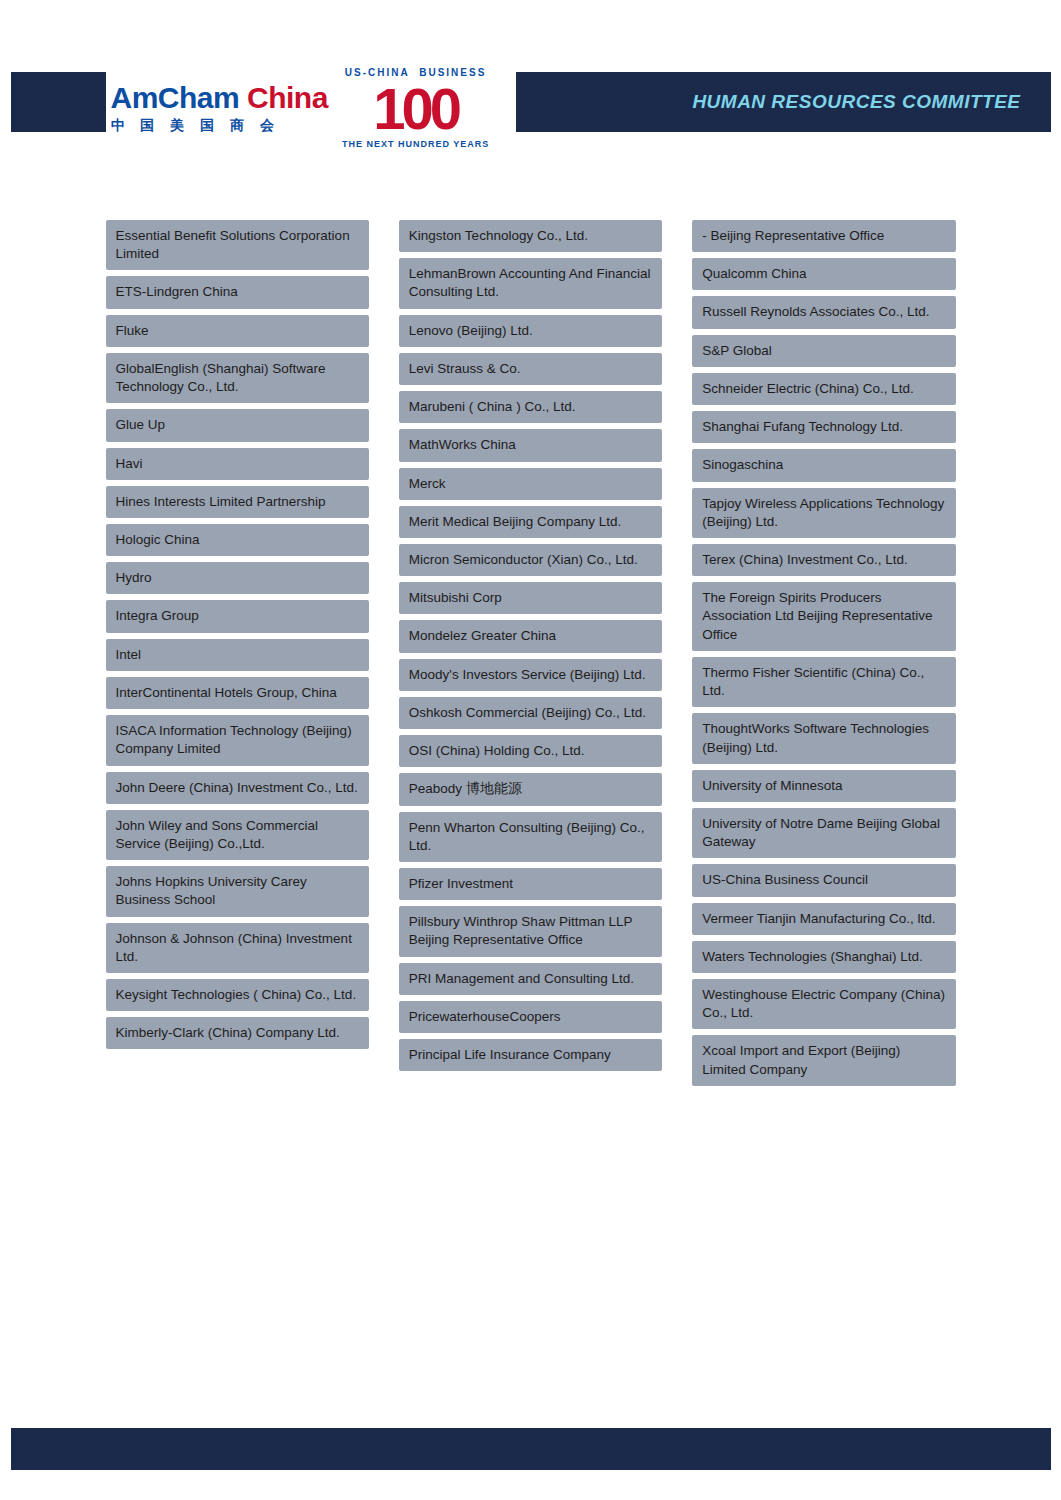Human Resources Committee
Am Cham China
中 国 美 国 商 会
US-CHINA BUSINESS
100
THE NEXT HUNDRED YEARS
Essential Benefit Solutions Corporation Limited
ETS-Lindgren China
Fluke
GlobalEnglish (Shanghai) Software Technology Co., Ltd.
Glue Up
Havi
Hines Interests Limited Partnership
Hologic China
Hydro
Integra Group
Intel
InterContinental Hotels Group, China
ISACA Information Technology (Beijing) Company Limited
John Deere (China) Investment Co., Ltd.
John Wiley and Sons Commercial Service (Beijing) Co.,Ltd.
Johns Hopkins University Carey Business School
Johnson & Johnson (China) Investment Ltd.
Keysight Technologies ( China) Co., Ltd.
Kimberly-Clark (China) Company Ltd.
Kingston Technology Co., Ltd.
LehmanBrown Accounting And Financial Consulting Ltd.
Lenovo (Beijing) Ltd.
Levi Strauss & Co.
Marubeni ( China ) Co., Ltd.
MathWorks China
Merck
Merit Medical Beijing Company Ltd.
Micron Semiconductor (Xian) Co., Ltd.
Mitsubishi Corp
Mondelez Greater China
Moody's Investors Service (Beijing) Ltd.
Oshkosh Commercial (Beijing) Co., Ltd.
OSI (China) Holding Co., Ltd.
Peabody 博地能源
Penn Wharton Consulting (Beijing) Co., Ltd.
Pfizer Investment
Pillsbury Winthrop Shaw Pittman LLP Beijing Representative Office
PRI Management and Consulting Ltd.
PricewaterhouseCoopers
Principal Life Insurance Company
- Beijing Representative Office
Qualcomm China
Russell Reynolds Associates Co., Ltd.
S&P Global
Schneider Electric (China) Co., Ltd.
Shanghai Fufang Technology Ltd.
Sinogaschina
Tapjoy Wireless Applications Technology (Beijing) Ltd.
Terex (China) Investment Co., Ltd.
The Foreign Spirits Producers Association Ltd Beijing Representative Office
Thermo Fisher Scientific (China) Co., Ltd.
ThoughtWorks Software Technologies (Beijing) Ltd.
University of Minnesota
University of Notre Dame Beijing Global Gateway
US-China Business Council
Vermeer Tianjin Manufacturing Co., ltd.
Waters Technologies (Shanghai) Ltd.
Westinghouse Electric Company (China) Co., Ltd.
Xcoal Import and Export (Beijing) Limited Company